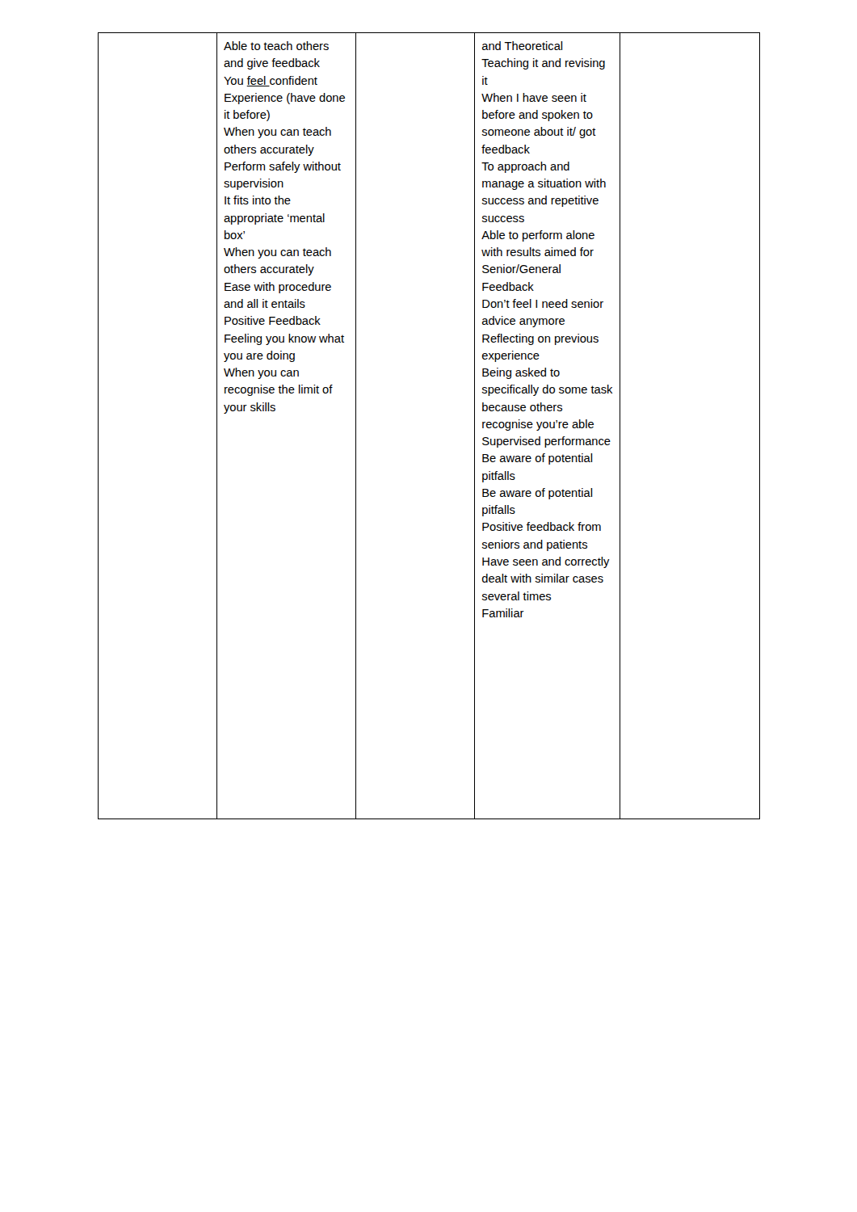| | Able to teach others and give feedback You feel confident Experience (have done it before) When you can teach others accurately Perform safely without supervision It fits into the appropriate ‘mental box’ When you can teach others accurately Ease with procedure and all it entails Positive Feedback Feeling you know what you are doing When you can recognise the limit of your skills | | and Theoretical Teaching it and revising it When I have seen it before and spoken to someone about it/ got feedback To approach and manage a situation with success and repetitive success Able to perform alone with results aimed for Senior/General Feedback Don’t feel I need senior advice anymore Reflecting on previous experience Being asked to specifically do some task because others recognise you’re able Supervised performance Be aware of potential pitfalls Be aware of potential pitfalls Positive feedback from seniors and patients Have seen and correctly dealt with similar cases several times Familiar | |